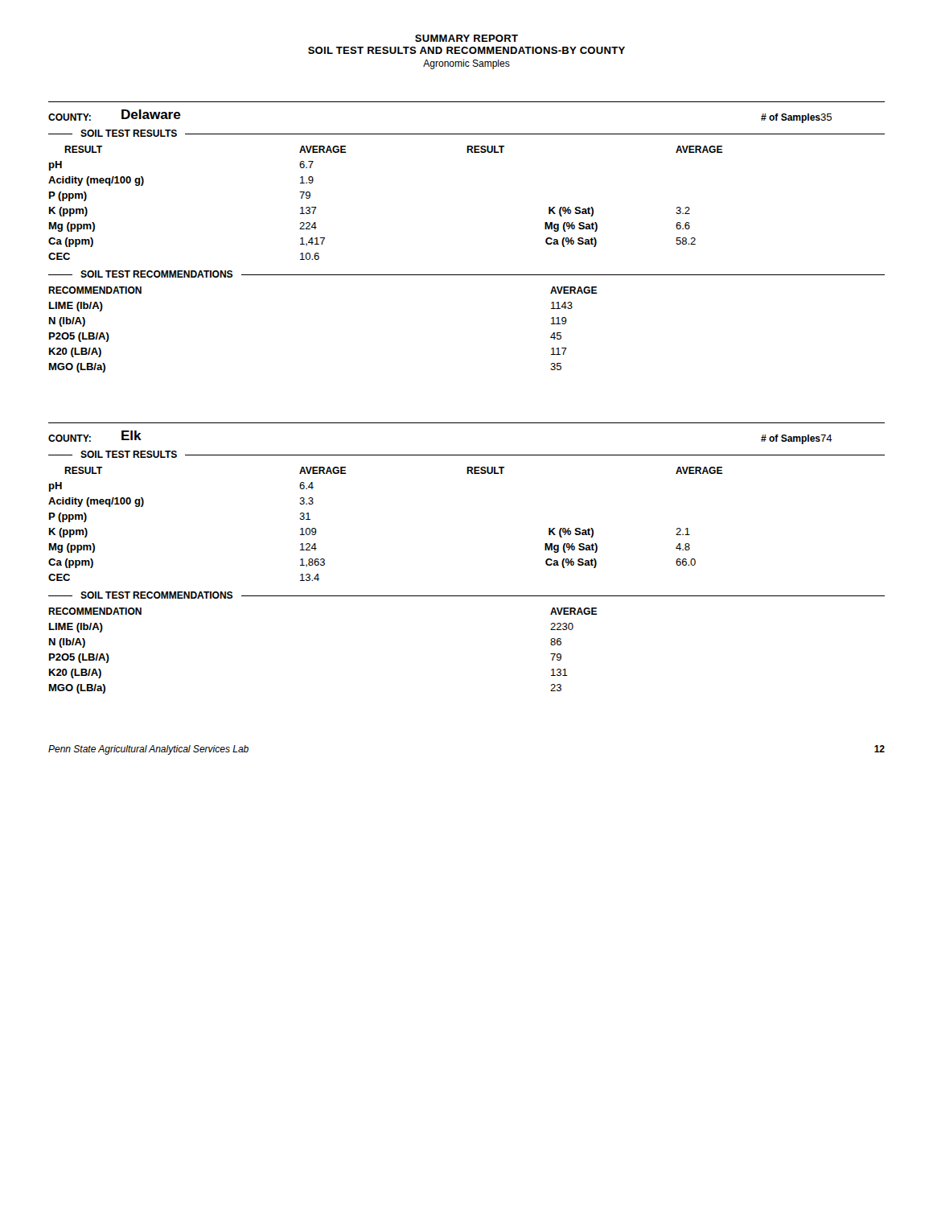SUMMARY REPORT
SOIL TEST RESULTS AND RECOMMENDATIONS-BY COUNTY
Agronomic Samples
| COUNTY: | Delaware | # of Samples | 35 |
SOIL TEST RESULTS
| RESULT | AVERAGE | RESULT | AVERAGE |
| --- | --- | --- | --- |
| pH | 6.7 | | |
| Acidity (meq/100 g) | 1.9 | | |
| P (ppm) | 79 | | |
| K (ppm) | 137 | K (% Sat) | 3.2 |
| Mg (ppm) | 224 | Mg (% Sat) | 6.6 |
| Ca (ppm) | 1,417 | Ca (% Sat) | 58.2 |
| CEC | 10.6 | | |
SOIL TEST RECOMMENDATIONS
| RECOMMENDATION | AVERAGE |
| --- | --- |
| LIME (lb/A) | 1143 |
| N (lb/A) | 119 |
| P2O5 (LB/A) | 45 |
| K20 (LB/A) | 117 |
| MGO (LB/a) | 35 |
| COUNTY: | Elk | # of Samples | 74 |
SOIL TEST RESULTS
| RESULT | AVERAGE | RESULT | AVERAGE |
| --- | --- | --- | --- |
| pH | 6.4 | | |
| Acidity (meq/100 g) | 3.3 | | |
| P (ppm) | 31 | | |
| K (ppm) | 109 | K (% Sat) | 2.1 |
| Mg (ppm) | 124 | Mg (% Sat) | 4.8 |
| Ca (ppm) | 1,863 | Ca (% Sat) | 66.0 |
| CEC | 13.4 | | |
SOIL TEST RECOMMENDATIONS
| RECOMMENDATION | AVERAGE |
| --- | --- |
| LIME (lb/A) | 2230 |
| N (lb/A) | 86 |
| P2O5 (LB/A) | 79 |
| K20 (LB/A) | 131 |
| MGO (LB/a) | 23 |
Penn State Agricultural Analytical Services Lab
12